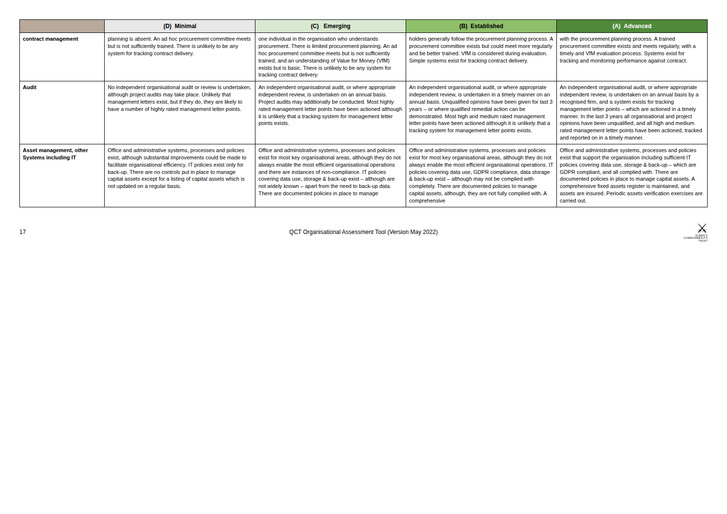| | (D) Minimal | (C) Emerging | (B) Established | (A) Advanced |
| --- | --- | --- | --- | --- |
| contract management | planning is absent. An ad hoc procurement committee meets but is not sufficiently trained. There is unlikely to be any system for tracking contract delivery. | one individual in the organisation who understands procurement. There is limited procurement planning. An ad hoc procurement committee meets but is not sufficiently trained, and an understanding of Value for Money (VfM) exists but is basic. There is unlikely to be any system for tracking contract delivery. | holders generally follow the procurement planning process. A procurement committee exists but could meet more regularly and be better trained. VfM is considered during evaluation. Simple systems exist for tracking contract delivery. | with the procurement planning process. A trained procurement committee exists and meets regularly, with a timely and VfM evaluation process. Systems exist for tracking and monitoring performance against contract. |
| Audit | No independent organisational audit or review is undertaken, although project audits may take place. Unlikely that management letters exist, but if they do, they are likely to have a number of highly rated management letter points. | An independent organisational audit, or where appropriate independent review, is undertaken on an annual basis. Project audits may additionally be conducted. Most highly rated management letter points have been actioned although it is unlikely that a tracking system for management letter points exists. | An independent organisational audit, or where appropriate independent review, is undertaken in a timely manner on an annual basis. Unqualified opinions have been given for last 3 years – or where qualified remedial action can be demonstrated. Most high and medium rated management letter points have been actioned although it is unlikely that a tracking system for management letter points exists. | An independent organisational audit, or where appropriate independent review, is undertaken on an annual basis by a recognised firm, and a system exists for tracking management letter points – which are actioned in a timely manner. In the last 3 years all organisational and project opinions have been unqualified, and all high and medium rated management letter points have been actioned, tracked and reported on in a timely manner. |
| Asset management, other Systems including IT | Office and administrative systems, processes and policies exist, although substantial improvements could be made to facilitate organisational efficiency. IT policies exist only for back-up. There are no controls put in place to manage capital assets except for a listing of capital assets which is not updated on a regular basis. | Office and administrative systems, processes and policies exist for most key organisational areas, although they do not always enable the most efficient organisational operations and there are instances of non-compliance. IT policies covering data use, storage & back-up exist – although are not widely known – apart from the need to back-up data. There are documented policies in place to manage | Office and administrative systems, processes and policies exist for most key organisational areas, although they do not always enable the most efficient organisational operations. IT policies covering data use, GDPR compliance, data storage & back-up exist – although may not be complied with completely. There are documented policies to manage capital assets, although, they are not fully complied with. A comprehensive | Office and administrative systems, processes and policies exist that support the organisation including sufficient IT policies covering data use, storage & back-up – which are GDPR compliant, and all complied with. There are documented policies in place to manage capital assets. A comprehensive fixed assets register is maintained, and assets are insured. Periodic assets verification exercises are carried out. |
17
QCT Organisational Assessment Tool (Version May 2022)
⚔
QUEEN'S
COMMONWEALTH
TRUST